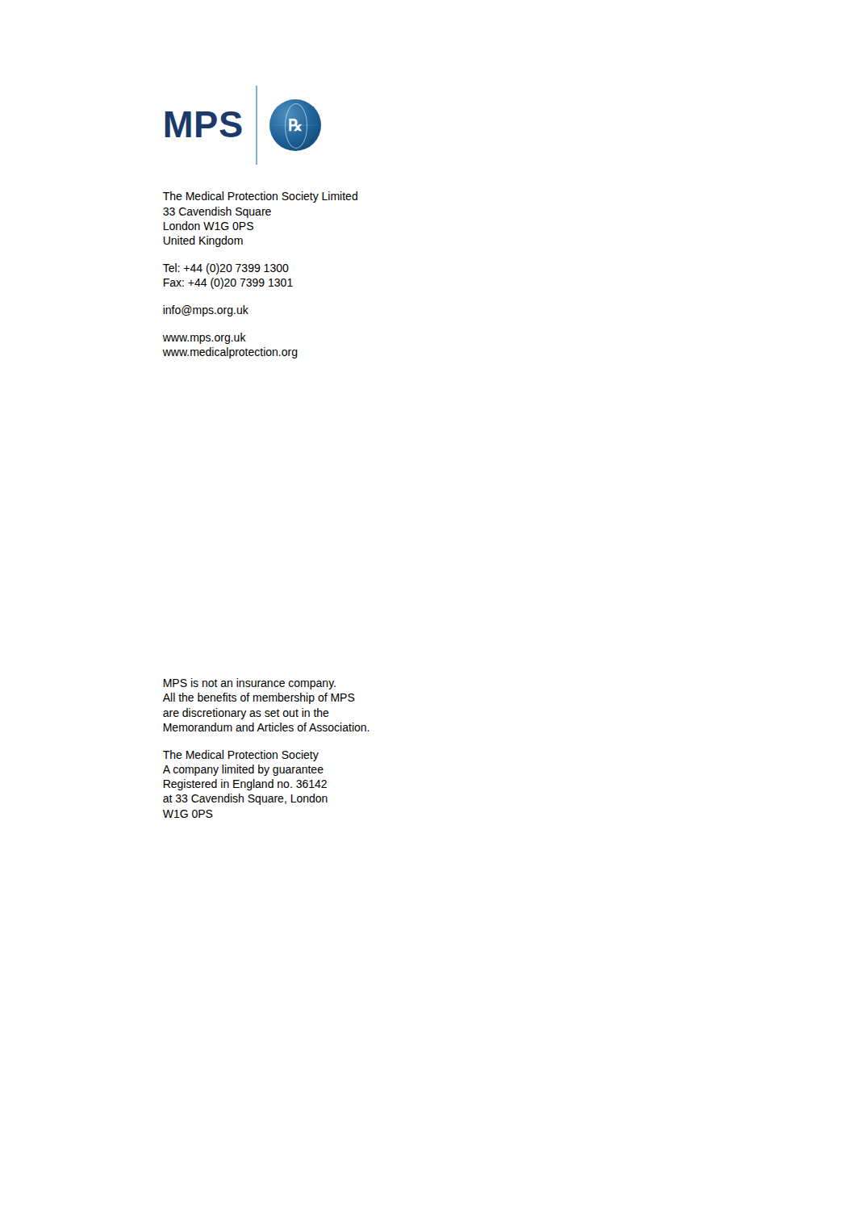MPS ℞
The Medical Protection Society Limited
33 Cavendish Square
London W1G 0PS
United Kingdom
Tel: +44 (0)20 7399 1300
Fax: +44 (0)20 7399 1301
info@mps.org.uk
www.mps.org.uk
www.medicalprotection.org
MPS is not an insurance company.
All the benefits of membership of MPS
are discretionary as set out in the
Memorandum and Articles of Association.
The Medical Protection Society
A company limited by guarantee
Registered in England no. 36142
at 33 Cavendish Square, London
W1G 0PS